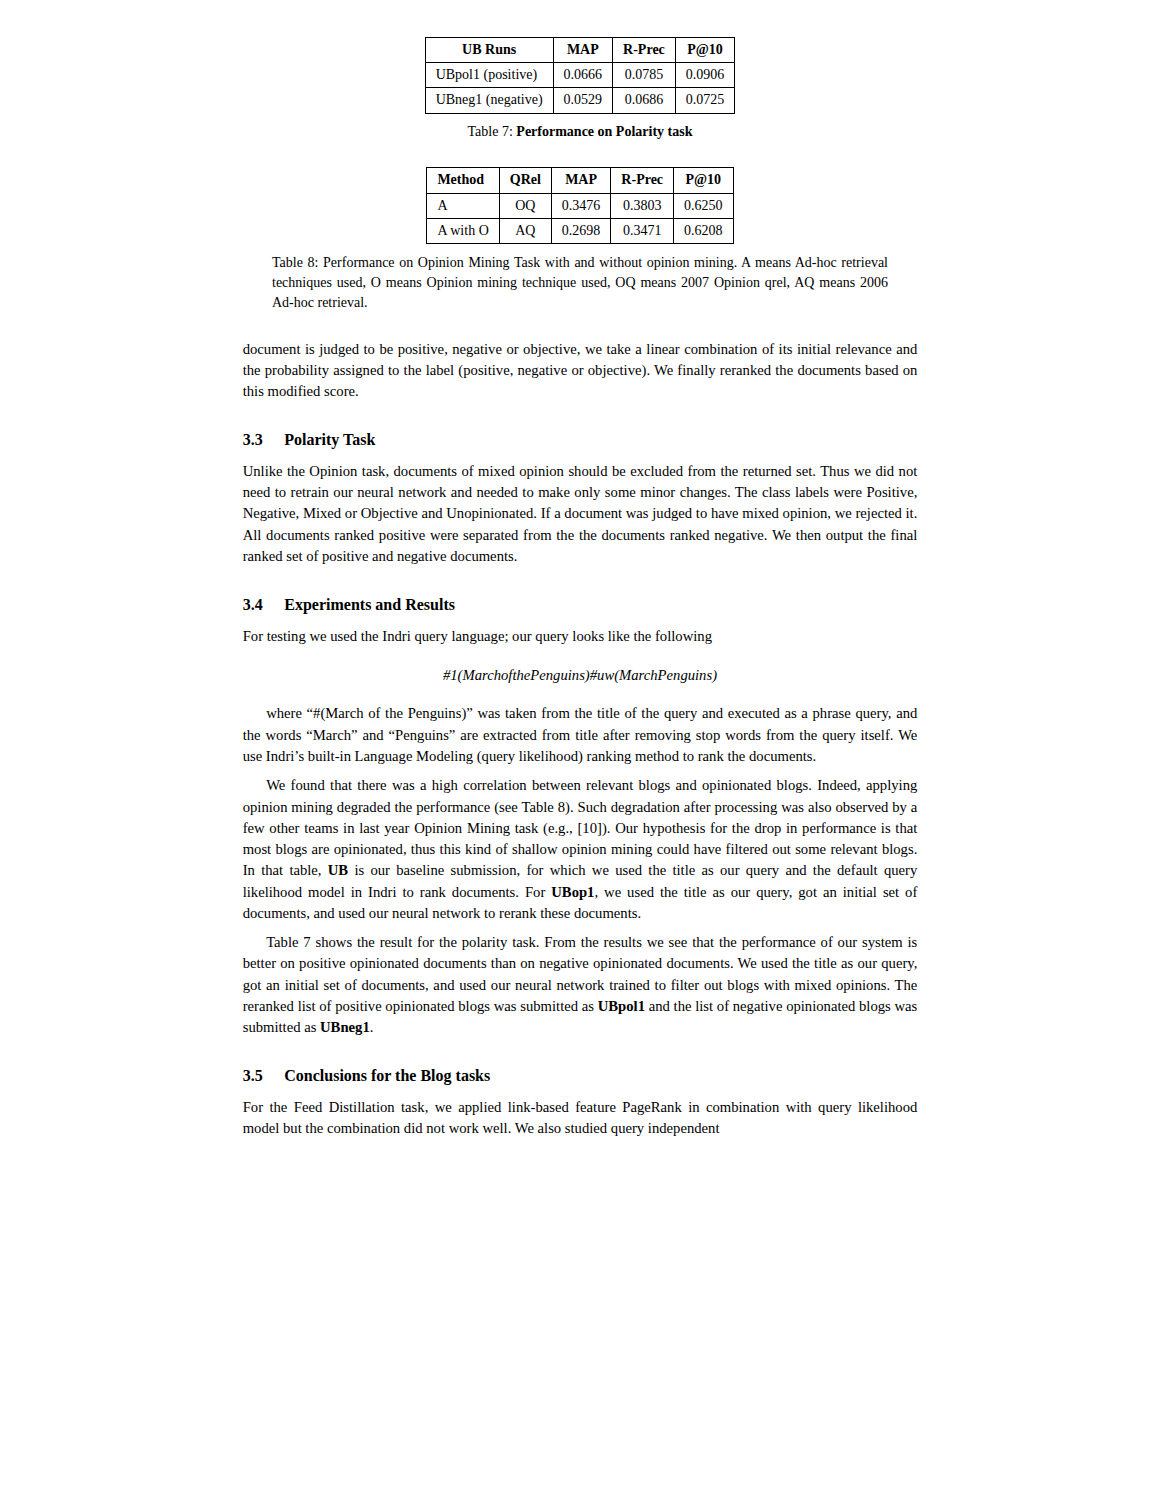| UB Runs | MAP | R-Prec | P@10 |
| --- | --- | --- | --- |
| UBpol1 (positive) | 0.0666 | 0.0785 | 0.0906 |
| UBneg1 (negative) | 0.0529 | 0.0686 | 0.0725 |
Table 7: Performance on Polarity task
| Method | QRel | MAP | R-Prec | P@10 |
| --- | --- | --- | --- | --- |
| A | OQ | 0.3476 | 0.3803 | 0.6250 |
| A with O | AQ | 0.2698 | 0.3471 | 0.6208 |
Table 8: Performance on Opinion Mining Task with and without opinion mining. A means Ad-hoc retrieval techniques used, O means Opinion mining technique used, OQ means 2007 Opinion qrel, AQ means 2006 Ad-hoc retrieval.
document is judged to be positive, negative or objective, we take a linear combination of its initial relevance and the probability assigned to the label (positive, negative or objective). We finally reranked the documents based on this modified score.
3.3 Polarity Task
Unlike the Opinion task, documents of mixed opinion should be excluded from the returned set. Thus we did not need to retrain our neural network and needed to make only some minor changes. The class labels were Positive, Negative, Mixed or Objective and Unopinionated. If a document was judged to have mixed opinion, we rejected it. All documents ranked positive were separated from the the documents ranked negative. We then output the final ranked set of positive and negative documents.
3.4 Experiments and Results
For testing we used the Indri query language; our query looks like the following
#1(MarchofthePenguins)#uw(MarchPenguins)
where “#(March of the Penguins)” was taken from the title of the query and executed as a phrase query, and the words “March” and “Penguins” are extracted from title after removing stop words from the query itself. We use Indri’s built-in Language Modeling (query likelihood) ranking method to rank the documents.
We found that there was a high correlation between relevant blogs and opinionated blogs. Indeed, applying opinion mining degraded the performance (see Table 8). Such degradation after processing was also observed by a few other teams in last year Opinion Mining task (e.g., [10]). Our hypothesis for the drop in performance is that most blogs are opinionated, thus this kind of shallow opinion mining could have filtered out some relevant blogs. In that table, UB is our baseline submission, for which we used the title as our query and the default query likelihood model in Indri to rank documents. For UBop1, we used the title as our query, got an initial set of documents, and used our neural network to rerank these documents.
Table 7 shows the result for the polarity task. From the results we see that the performance of our system is better on positive opinionated documents than on negative opinionated documents. We used the title as our query, got an initial set of documents, and used our neural network trained to filter out blogs with mixed opinions. The reranked list of positive opinionated blogs was submitted as UBpol1 and the list of negative opinionated blogs was submitted as UBneg1.
3.5 Conclusions for the Blog tasks
For the Feed Distillation task, we applied link-based feature PageRank in combination with query likelihood model but the combination did not work well. We also studied query independent